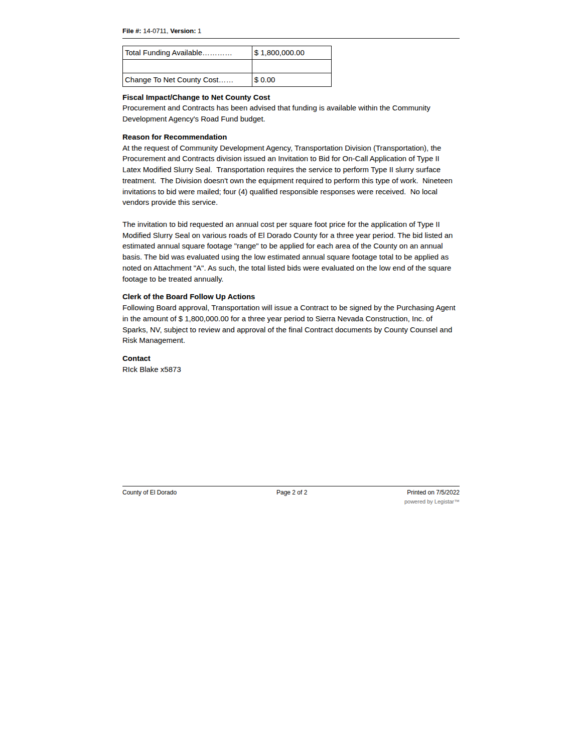File #: 14-0711, Version: 1
| Total Funding Available………… | $ 1,800,000.00 |
| Change To Net County Cost…… | $ 0.00 |
Fiscal Impact/Change to Net County Cost
Procurement and Contracts has been advised that funding is available within the Community Development Agency's Road Fund budget.
Reason for Recommendation
At the request of Community Development Agency, Transportation Division (Transportation), the Procurement and Contracts division issued an Invitation to Bid for On-Call Application of Type II Latex Modified Slurry Seal. Transportation requires the service to perform Type II slurry surface treatment. The Division doesn't own the equipment required to perform this type of work. Nineteen invitations to bid were mailed; four (4) qualified responsible responses were received. No local vendors provide this service.
The invitation to bid requested an annual cost per square foot price for the application of Type II Modified Slurry Seal on various roads of El Dorado County for a three year period. The bid listed an estimated annual square footage "range" to be applied for each area of the County on an annual basis. The bid was evaluated using the low estimated annual square footage total to be applied as noted on Attachment "A". As such, the total listed bids were evaluated on the low end of the square footage to be treated annually.
Clerk of the Board Follow Up Actions
Following Board approval, Transportation will issue a Contract to be signed by the Purchasing Agent in the amount of $ 1,800,000.00 for a three year period to Sierra Nevada Construction, Inc. of Sparks, NV, subject to review and approval of the final Contract documents by County Counsel and Risk Management.
Contact
RIck Blake x5873
County of El Dorado
Page 2 of 2
Printed on 7/5/2022
powered by Legistar™